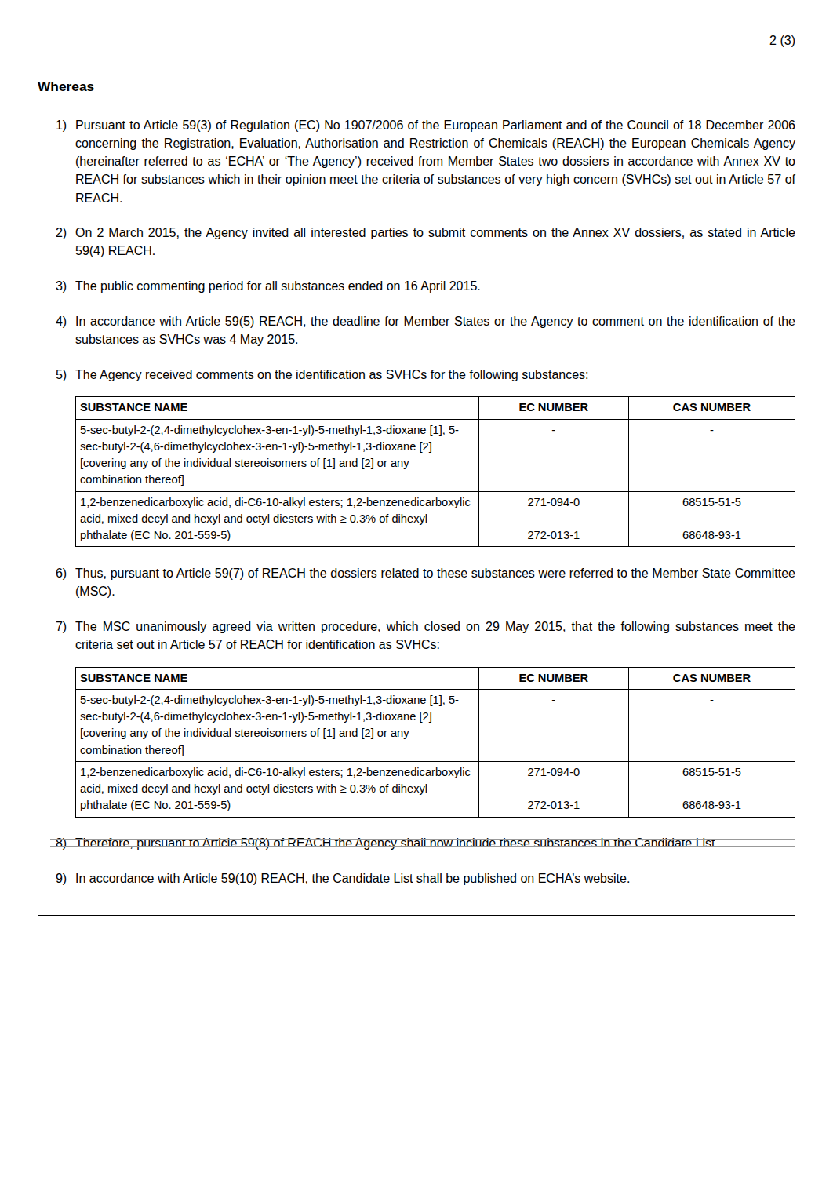2 (3)
Whereas
Pursuant to Article 59(3) of Regulation (EC) No 1907/2006 of the European Parliament and of the Council of 18 December 2006 concerning the Registration, Evaluation, Authorisation and Restriction of Chemicals (REACH) the European Chemicals Agency (hereinafter referred to as ‘ECHA’ or ‘The Agency’) received from Member States two dossiers in accordance with Annex XV to REACH for substances which in their opinion meet the criteria of substances of very high concern (SVHCs) set out in Article 57 of REACH.
On 2 March 2015, the Agency invited all interested parties to submit comments on the Annex XV dossiers, as stated in Article 59(4) REACH.
The public commenting period for all substances ended on 16 April 2015.
In accordance with Article 59(5) REACH, the deadline for Member States or the Agency to comment on the identification of the substances as SVHCs was 4 May 2015.
The Agency received comments on the identification as SVHCs for the following substances:
| SUBSTANCE NAME | EC NUMBER | CAS NUMBER |
| --- | --- | --- |
| 5-sec-butyl-2-(2,4-dimethylcyclohex-3-en-1-yl)-5-methyl-1,3-dioxane [1], 5-sec-butyl-2-(4,6-dimethylcyclohex-3-en-1-yl)-5-methyl-1,3-dioxane [2] [covering any of the individual stereoisomers of [1] and [2] or any combination thereof] | - | - |
| 1,2-benzenedicarboxylic acid, di-C6-10-alkyl esters; 1,2-benzenedicarboxylic acid, mixed decyl and hexyl and octyl diesters with ≥ 0.3% of dihexyl phthalate (EC No. 201-559-5) | 271-094-0 272-013-1 | 68515-51-5 68648-93-1 |
Thus, pursuant to Article 59(7) of REACH the dossiers related to these substances were referred to the Member State Committee (MSC).
The MSC unanimously agreed via written procedure, which closed on 29 May 2015, that the following substances meet the criteria set out in Article 57 of REACH for identification as SVHCs:
| SUBSTANCE NAME | EC NUMBER | CAS NUMBER |
| --- | --- | --- |
| 5-sec-butyl-2-(2,4-dimethylcyclohex-3-en-1-yl)-5-methyl-1,3-dioxane [1], 5-sec-butyl-2-(4,6-dimethylcyclohex-3-en-1-yl)-5-methyl-1,3-dioxane [2] [covering any of the individual stereoisomers of [1] and [2] or any combination thereof] | - | - |
| 1,2-benzenedicarboxylic acid, di-C6-10-alkyl esters; 1,2-benzenedicarboxylic acid, mixed decyl and hexyl and octyl diesters with ≥ 0.3% of dihexyl phthalate (EC No. 201-559-5) | 271-094-0 272-013-1 | 68515-51-5 68648-93-1 |
Therefore, pursuant to Article 59(8) of REACH the Agency shall now include these substances in the Candidate List.
In accordance with Article 59(10) REACH, the Candidate List shall be published on ECHA’s website.